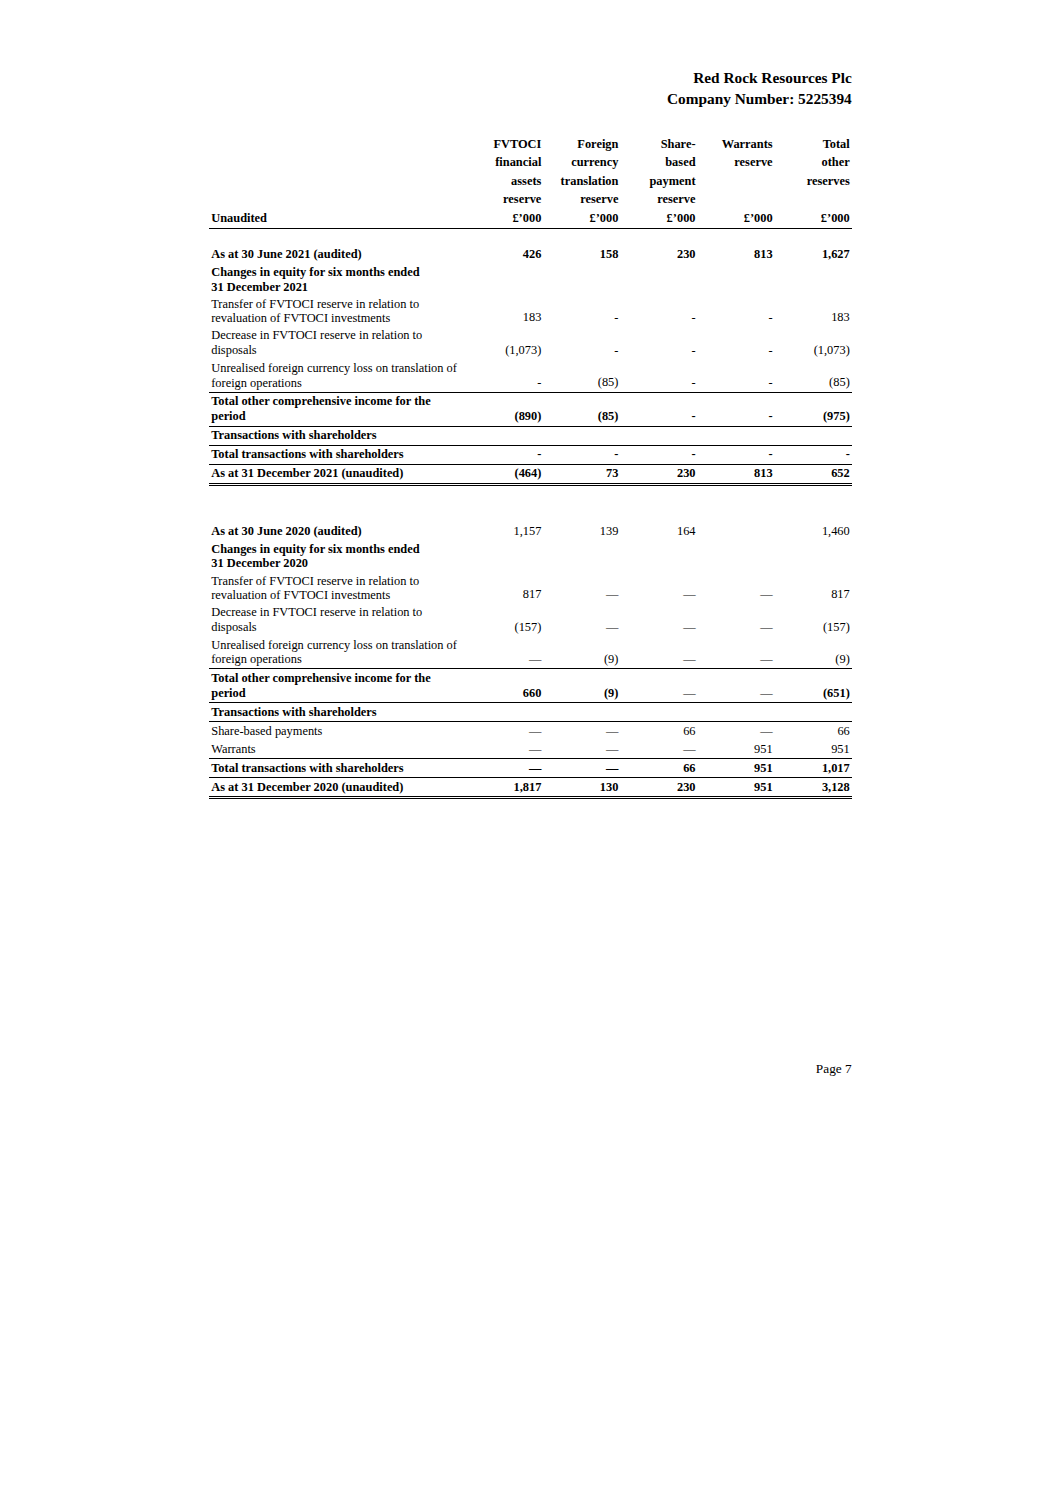Red Rock Resources Plc
Company Number: 5225394
| | FVTOCI | Foreign | Share- | Warrants | Total |
| --- | --- | --- | --- | --- | --- |
| | financial | currency | based | reserve | other |
| | assets | translation | payment | | reserves |
| | reserve | reserve | reserve | | |
| Unaudited | £’000 | £’000 | £’000 | £’000 | £’000 |
| As at 30 June 2021 (audited) | 426 | 158 | 230 | 813 | 1,627 |
| Changes in equity for six months ended 31 December 2021 | | | | | |
| Transfer of FVTOCI reserve in relation to revaluation of FVTOCI investments | 183 | - | - | - | 183 |
| Decrease in FVTOCI reserve in relation to disposals | (1,073) | - | - | - | (1,073) |
| Unrealised foreign currency loss on translation of foreign operations | - | (85) | - | - | (85) |
| Total other comprehensive income for the period | (890) | (85) | - | - | (975) |
| Transactions with shareholders | | | | | |
| Total transactions with shareholders | - | - | - | - | - |
| As at 31 December 2021 (unaudited) | (464) | 73 | 230 | 813 | 652 |
| As at 30 June 2020 (audited) | 1,157 | 139 | 164 | | 1,460 |
| Changes in equity for six months ended 31 December 2020 | | | | | |
| Transfer of FVTOCI reserve in relation to revaluation of FVTOCI investments | 817 | — | — | — | 817 |
| Decrease in FVTOCI reserve in relation to disposals | (157) | — | — | — | (157) |
| Unrealised foreign currency loss on translation of foreign operations | — | (9) | — | — | (9) |
| Total other comprehensive income for the period | 660 | (9) | — | — | (651) |
| Transactions with shareholders | | | | | |
| Share-based payments | — | — | 66 | — | 66 |
| Warrants | — | — | — | 951 | 951 |
| Total transactions with shareholders | — | — | 66 | 951 | 1,017 |
| As at 31 December 2020 (unaudited) | 1,817 | 130 | 230 | 951 | 3,128 |
Page 7